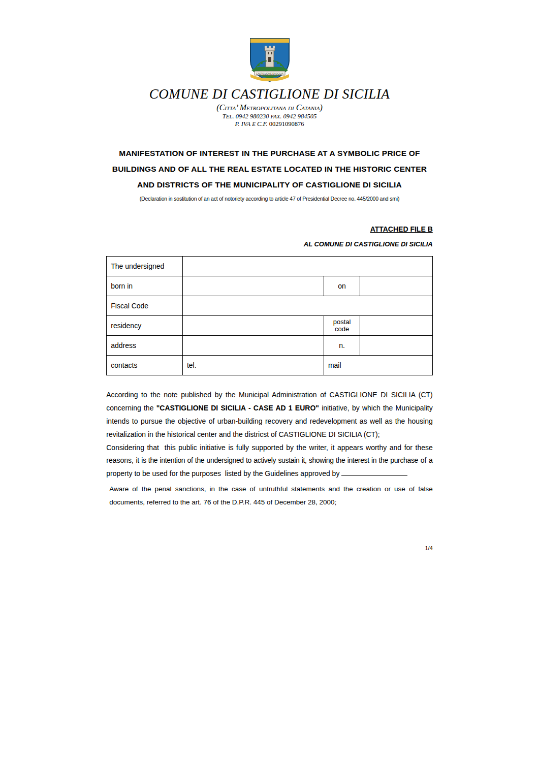CASTIGLIONE DI SICILIA
COMUNE DI CASTIGLIONE DI SICILIA
(Citta’ Metropolitana di Catania)
TEL. 0942 980230 FAX. 0942 984505
P. IVA E C.F. 00291090876
MANIFESTATION OF INTEREST IN THE PURCHASE AT A SYMBOLIC PRICE OF
BUILDINGS AND OF ALL THE REAL ESTATE LOCATED IN THE HISTORIC CENTER
AND DISTRICTS OF THE MUNICIPALITY OF CASTIGLIONE DI SICILIA
(Declaration in sostitution of an act of notoriety according to article 47 of Presidential Decree no. 445/2000 and smi)
ATTACHED FILE B
AL COMUNE DI CASTIGLIONE DI SICILIA
| The undersigned | |
| born in | | on | |
| Fiscal Code | |
| residency | | postal code | |
| address | | n. | |
| contacts | tel. | mail |
According to the note published by the Municipal Administration of CASTIGLIONE DI SICILIA (CT) concerning the "CASTIGLIONE DI SICILIA - CASE AD 1 EURO" initiative, by which the Municipality intends to pursue the objective of urban-building recovery and redevelopment as well as the housing revitalization in the historical center and the districst of CASTIGLIONE DI SICILIA (CT);
Considering that this public initiative is fully supported by the writer, it appears worthy and for these reasons, it is the intention of the undersigned to actively sustain it, showing the interest in the purchase of a property to be used for the purposes listed by the Guidelines approved by
Aware of the penal sanctions, in the case of untruthful statements and the creation or use of false documents, referred to the art. 76 of the D.P.R. 445 of December 28, 2000;
1/4